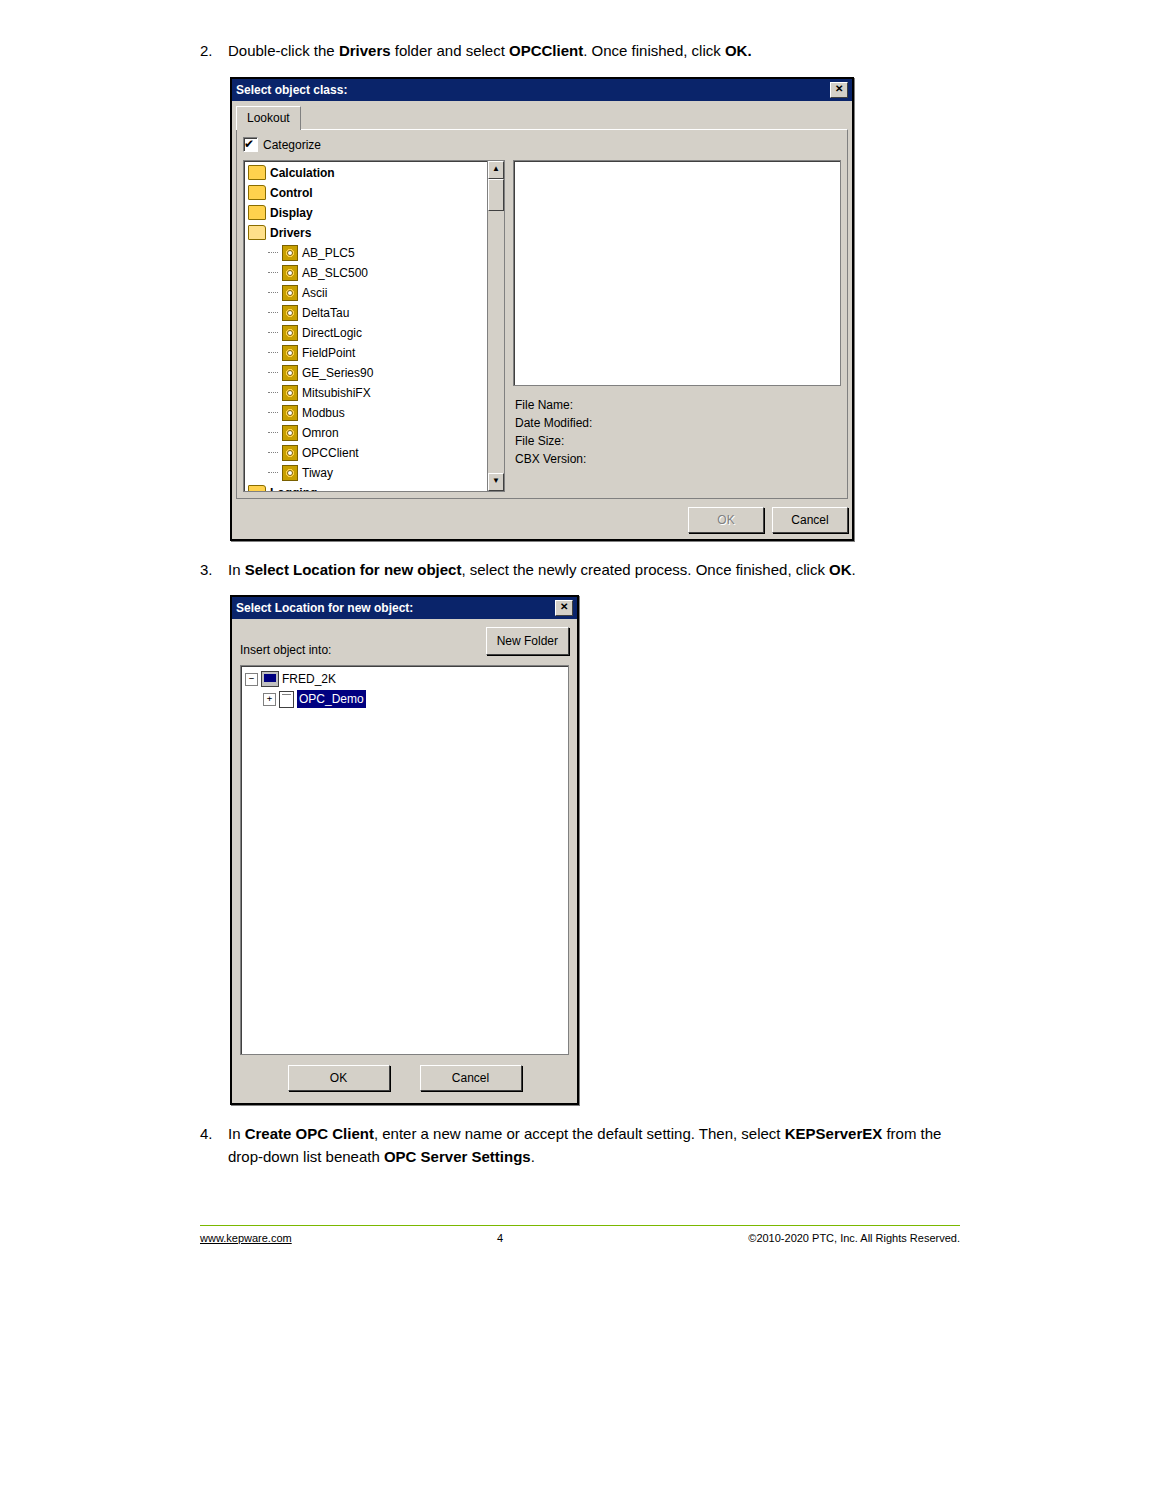2. Double-click the Drivers folder and select OPCClient. Once finished, click OK.
Select object class: ✕
Lookout
Categorize
Calculation
Control
Display
Drivers
AB_PLC5
AB_SLC500
Ascii
DeltaTau
DirectLogic
FieldPoint
GE_Series90
MitsubishiFX
Modbus
Omron
OPCClient
Tiway
Logging
Monitoring
▲
▼
File Name:
Date Modified:
File Size:
CBX Version:
OK
Cancel
3. In Select Location for new object, select the newly created process. Once finished, click OK.
Select Location for new object: ✕
Insert object into:
New Folder
− FRED_2K
+ OPC_Demo
OK
Cancel
4. In Create OPC Client, enter a new name or accept the default setting. Then, select KEPServerEX from the drop-down list beneath OPC Server Settings.
www.kepware.com 4 ©2010-2020 PTC, Inc. All Rights Reserved.